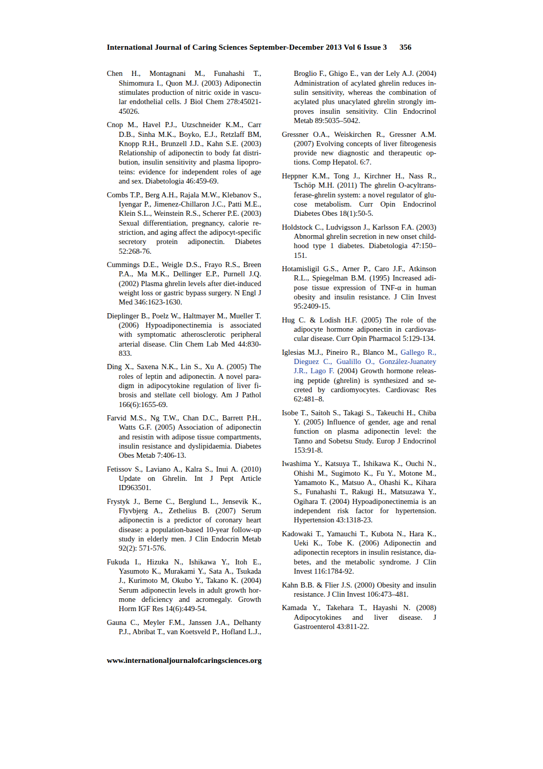International Journal of Caring Sciences September-December 2013 Vol 6 Issue 3356
Chen H., Montagnani M., Funahashi T., Shimomura I., Quon M.J. (2003) Adiponectin stimulates production of nitric oxide in vascular endothelial cells. J Biol Chem 278:45021-45026.
Cnop M., Havel P.J., Utzschneider K.M., Carr D.B., Sinha M.K., Boyko, E.J., Retzlaff BM, Knopp R.H., Brunzell J.D., Kahn S.E. (2003) Relationship of adiponectin to body fat distribution, insulin sensitivity and plasma lipoproteins: evidence for independent roles of age and sex. Diabetologia 46:459-69.
Combs T.P., Berg A.H., Rajala M.W., Klebanov S., Iyengar P., Jimenez-Chillaron J.C., Patti M.E., Klein S.L., Weinstein R.S., Scherer P.E. (2003) Sexual differentiation, pregnancy, calorie restriction, and aging affect the adipocyt-specific secretory protein adiponectin. Diabetes 52:268-76.
Cummings D.E., Weigle D.S., Frayo R.S., Breen P.A., Ma M.K., Dellinger E.P., Purnell J.Q. (2002) Plasma ghrelin levels after diet-induced weight loss or gastric bypass surgery. N Engl J Med 346:1623-1630.
Dieplinger B., Poelz W., Haltmayer M., Mueller T. (2006) Hypoadiponectinemia is associated with symptomatic atherosclerotic peripheral arterial disease. Clin Chem Lab Med 44:830-833.
Ding X., Saxena N.K., Lin S., Xu A. (2005) The roles of leptin and adiponectin. A novel paradigm in adipocytokine regulation of liver fibrosis and stellate cell biology. Am J Pathol 166(6):1655-69.
Farvid M.S., Ng T.W., Chan D.C., Barrett P.H., Watts G.F. (2005) Association of adiponectin and resistin with adipose tissue compartments, insulin resistance and dyslipidaemia. Diabetes Obes Metab 7:406-13.
Fetissov S., Laviano A., Kalra S., Inui A. (2010) Update on Ghrelin. Int J Pept Article ID963501.
Frystyk J., Berne C., Berglund L., Jensevik K., Flyvbjerg A., Zethelius B. (2007) Serum adiponectin is a predictor of coronary heart disease: a population-based 10-year follow-up study in elderly men. J Clin Endocrin Metab 92(2): 571-576.
Fukuda I., Hizuka N., Ishikawa Y., Itoh E., Yasumoto K., Murakami Y., Sata A., Tsukada J., Kurimoto M, Okubo Y., Takano K. (2004) Serum adiponectin levels in adult growth hormone deficiency and acromegaly. Growth Horm IGF Res 14(6):449-54.
Gauna C., Meyler F.M., Janssen J.A., Delhanty P.J., Abribat T., van Koetsveld P., Hofland L.J., Broglio F., Ghigo E., van der Lely A.J. (2004) Administration of acylated ghrelin reduces insulin sensitivity, whereas the combination of acylated plus unacylated ghrelin strongly improves insulin sensitivity. Clin Endocrinol Metab 89:5035–5042.
Gressner O.A., Weiskirchen R., Gressner A.M. (2007) Evolving concepts of liver fibrogenesis provide new diagnostic and therapeutic options. Comp Hepatol. 6:7.
Heppner K.M., Tong J., Kirchner H., Nass R., Tschöp M.H. (2011) The ghrelin O-acyltransferase-ghrelin system: a novel regulator of glucose metabolism. Curr Opin Endocrinol Diabetes Obes 18(1):50-5.
Holdstock C., Ludvigsson J., Karlsson F.A. (2003) Abnormal ghrelin secretion in new onset childhood type 1 diabetes. Diabetologia 47:150–151.
Hotamisligil G.S., Arner P., Caro J.F., Atkinson R.L., Spiegelman B.M. (1995) Increased adipose tissue expression of TNF-α in human obesity and insulin resistance. J Clin Invest 95:2409-15.
Hug C. & Lodish H.F. (2005) The role of the adipocyte hormone adiponectin in cardiovascular disease. Curr Opin Pharmacol 5:129-134.
Iglesias M.J., Pineiro R., Blanco M., Gallego R., Dieguez C., Gualillo O., González-Juanatey J.R., Lago F. (2004) Growth hormone releasing peptide (ghrelin) is synthesized and secreted by cardiomyocytes. Cardiovasc Res 62:481–8.
Isobe T., Saitoh S., Takagi S., Takeuchi H., Chiba Y. (2005) Influence of gender, age and renal function on plasma adiponectin level: the Tanno and Sobetsu Study. Europ J Endocrinol 153:91-8.
Iwashima Y., Katsuya T., Ishikawa K., Ouchi N., Ohishi M., Sugimoto K., Fu Y., Motone M., Yamamoto K., Matsuo A., Ohashi K., Kihara S., Funahashi T., Rakugi H., Matsuzawa Y., Ogihara T. (2004) Hypoadiponectinemia is an independent risk factor for hypertension. Hypertension 43:1318-23.
Kadowaki T., Yamauchi T., Kubota N., Hara K., Ueki K., Tobe K. (2006) Adiponectin and adiponectin receptors in insulin resistance, diabetes, and the metabolic syndrome. J Clin Invest 116:1784-92.
Kahn B.B. & Flier J.S. (2000) Obesity and insulin resistance. J Clin Invest 106:473–481.
Kamada Y., Takehara T., Hayashi N. (2008) Adipocytokines and liver disease. J Gastroenterol 43:811-22.
www.internationaljournalofcaringsciences.org